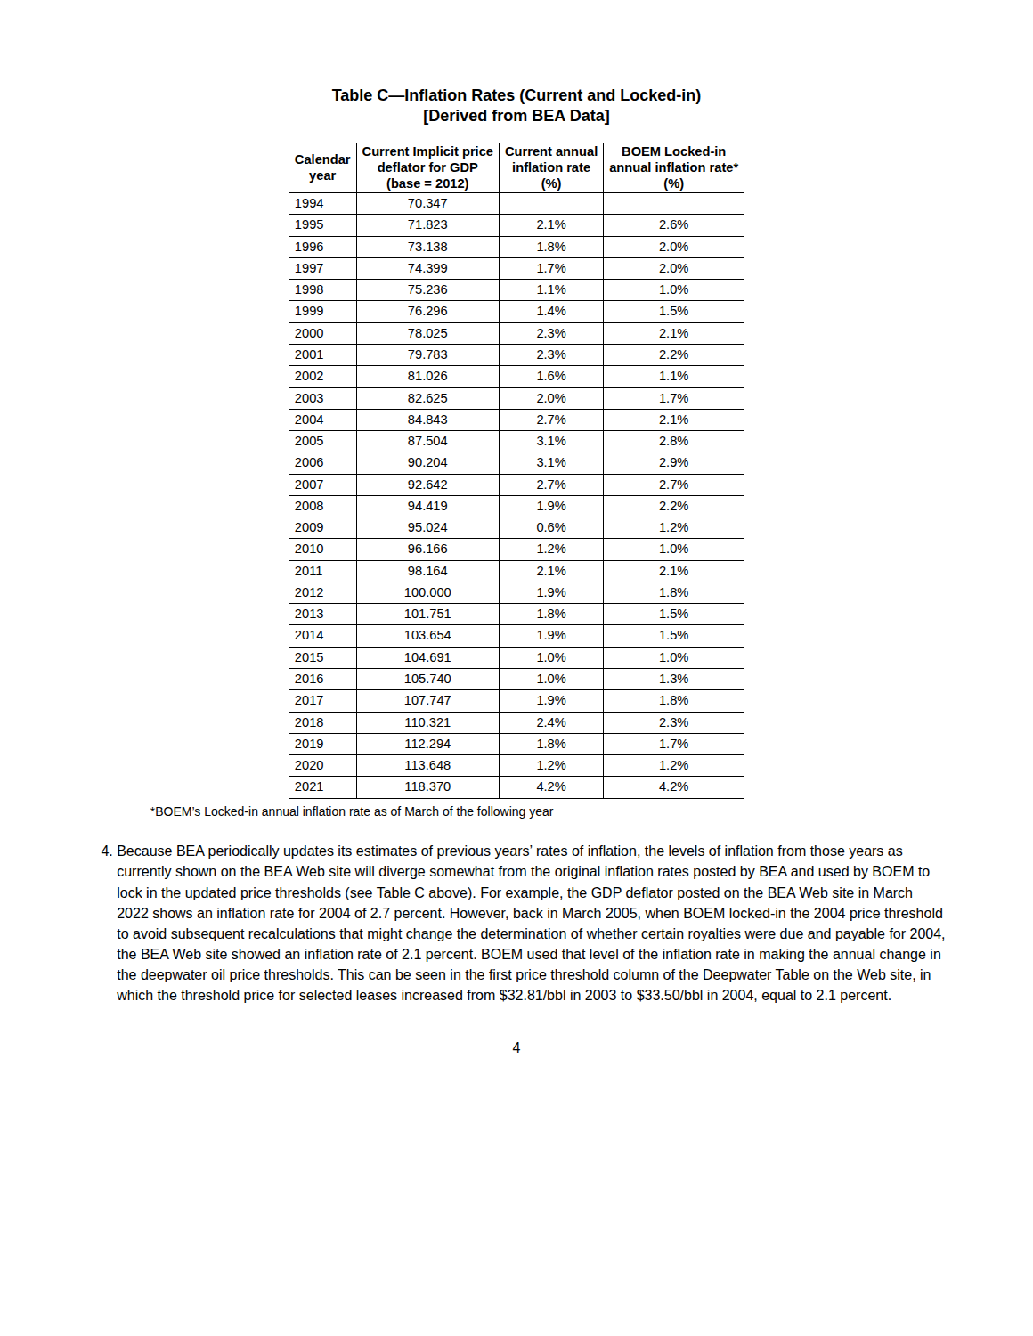Table C—Inflation Rates (Current and Locked-in)
[Derived from BEA Data]
| Calendar year | Current Implicit price deflator for GDP (base = 2012) | Current annual inflation rate (%) | BOEM Locked-in annual inflation rate* (%) |
| --- | --- | --- | --- |
| 1994 | 70.347 | | |
| 1995 | 71.823 | 2.1% | 2.6% |
| 1996 | 73.138 | 1.8% | 2.0% |
| 1997 | 74.399 | 1.7% | 2.0% |
| 1998 | 75.236 | 1.1% | 1.0% |
| 1999 | 76.296 | 1.4% | 1.5% |
| 2000 | 78.025 | 2.3% | 2.1% |
| 2001 | 79.783 | 2.3% | 2.2% |
| 2002 | 81.026 | 1.6% | 1.1% |
| 2003 | 82.625 | 2.0% | 1.7% |
| 2004 | 84.843 | 2.7% | 2.1% |
| 2005 | 87.504 | 3.1% | 2.8% |
| 2006 | 90.204 | 3.1% | 2.9% |
| 2007 | 92.642 | 2.7% | 2.7% |
| 2008 | 94.419 | 1.9% | 2.2% |
| 2009 | 95.024 | 0.6% | 1.2% |
| 2010 | 96.166 | 1.2% | 1.0% |
| 2011 | 98.164 | 2.1% | 2.1% |
| 2012 | 100.000 | 1.9% | 1.8% |
| 2013 | 101.751 | 1.8% | 1.5% |
| 2014 | 103.654 | 1.9% | 1.5% |
| 2015 | 104.691 | 1.0% | 1.0% |
| 2016 | 105.740 | 1.0% | 1.3% |
| 2017 | 107.747 | 1.9% | 1.8% |
| 2018 | 110.321 | 2.4% | 2.3% |
| 2019 | 112.294 | 1.8% | 1.7% |
| 2020 | 113.648 | 1.2% | 1.2% |
| 2021 | 118.370 | 4.2% | 4.2% |
*BOEM’s Locked-in annual inflation rate as of March of the following year
Because BEA periodically updates its estimates of previous years’ rates of inflation, the levels of inflation from those years as currently shown on the BEA Web site will diverge somewhat from the original inflation rates posted by BEA and used by BOEM to lock in the updated price thresholds (see Table C above). For example, the GDP deflator posted on the BEA Web site in March 2022 shows an inflation rate for 2004 of 2.7 percent. However, back in March 2005, when BOEM locked-in the 2004 price threshold to avoid subsequent recalculations that might change the determination of whether certain royalties were due and payable for 2004, the BEA Web site showed an inflation rate of 2.1 percent. BOEM used that level of the inflation rate in making the annual change in the deepwater oil price thresholds. This can be seen in the first price threshold column of the Deepwater Table on the Web site, in which the threshold price for selected leases increased from $32.81/bbl in 2003 to $33.50/bbl in 2004, equal to 2.1 percent.
4